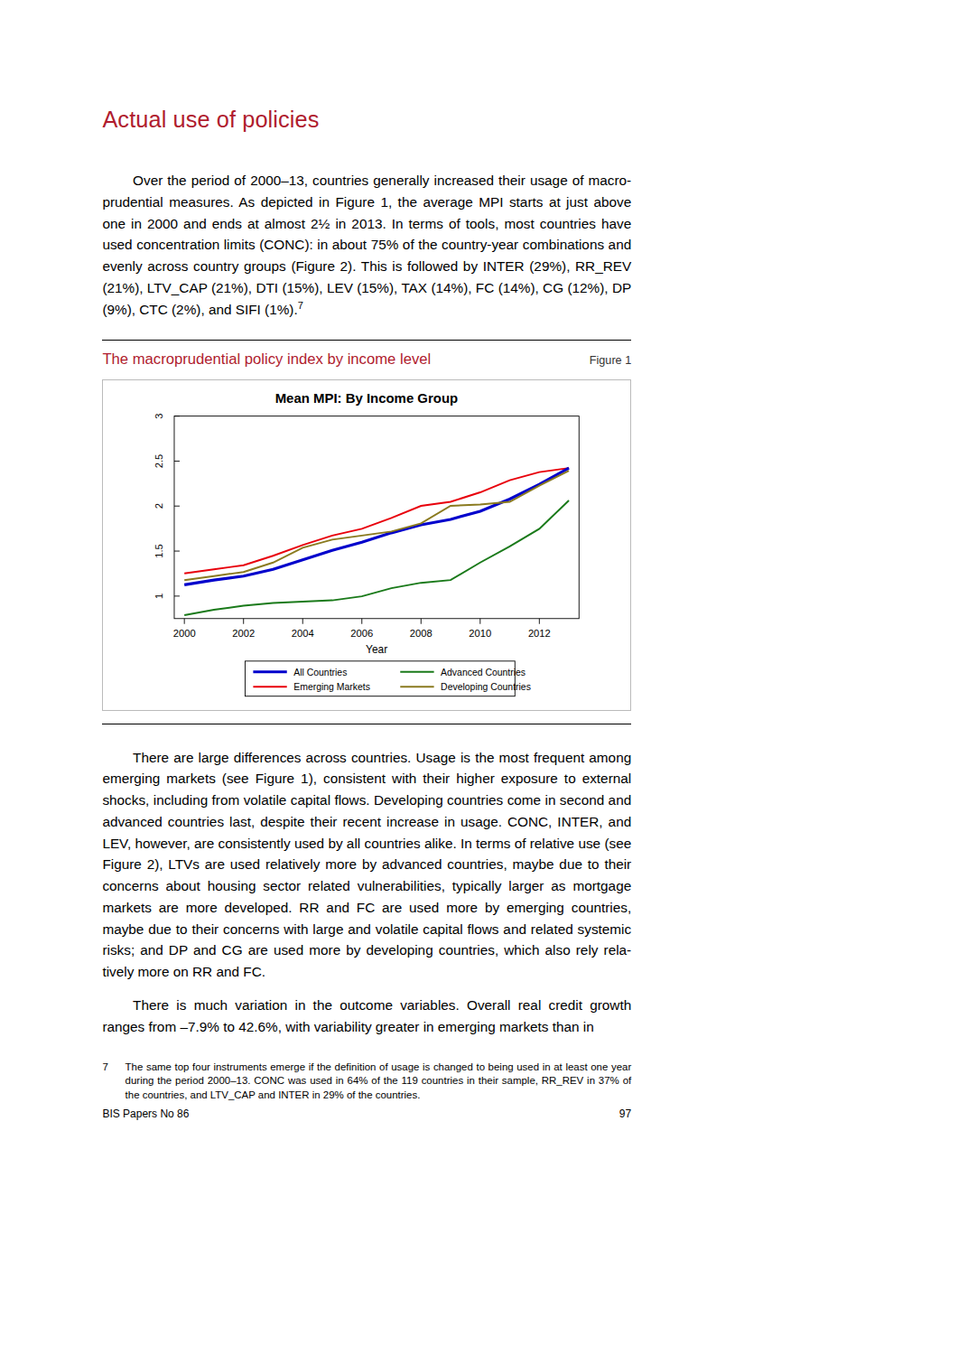Actual use of policies
Over the period of 2000–13, countries generally increased their usage of macroprudential measures. As depicted in Figure 1, the average MPI starts at just above one in 2000 and ends at almost 2½ in 2013. In terms of tools, most countries have used concentration limits (CONC): in about 75% of the country-year combinations and evenly across country groups (Figure 2). This is followed by INTER (29%), RR_REV (21%), LTV_CAP (21%), DTI (15%), LEV (15%), TAX (14%), FC (14%), CG (12%), DP (9%), CTC (2%), and SIFI (1%).7
The macroprudential policy index by income level
Figure 1
Mean MPI: By Income Group 3 2.5 2 1.5 1 2000 2002 2004 2006 2008 2010 2012 Year All Countries Advanced Countries Emerging Markets Developing Countries
There are large differences across countries. Usage is the most frequent among emerging markets (see Figure 1), consistent with their higher exposure to external shocks, including from volatile capital flows. Developing countries come in second and advanced countries last, despite their recent increase in usage. CONC, INTER, and LEV, however, are consistently used by all countries alike. In terms of relative use (see Figure 2), LTVs are used relatively more by advanced countries, maybe due to their concerns about housing sector related vulnerabilities, typically larger as mortgage markets are more developed. RR and FC are used more by emerging countries, maybe due to their concerns with large and volatile capital flows and related systemic risks; and DP and CG are used more by developing countries, which also rely relatively more on RR and FC.
There is much variation in the outcome variables. Overall real credit growth ranges from –7.9% to 42.6%, with variability greater in emerging markets than in
7
The same top four instruments emerge if the definition of usage is changed to being used in at least one year during the period 2000–13. CONC was used in 64% of the 119 countries in their sample, RR_REV in 37% of the countries, and LTV_CAP and INTER in 29% of the countries.
BIS Papers No 86
97